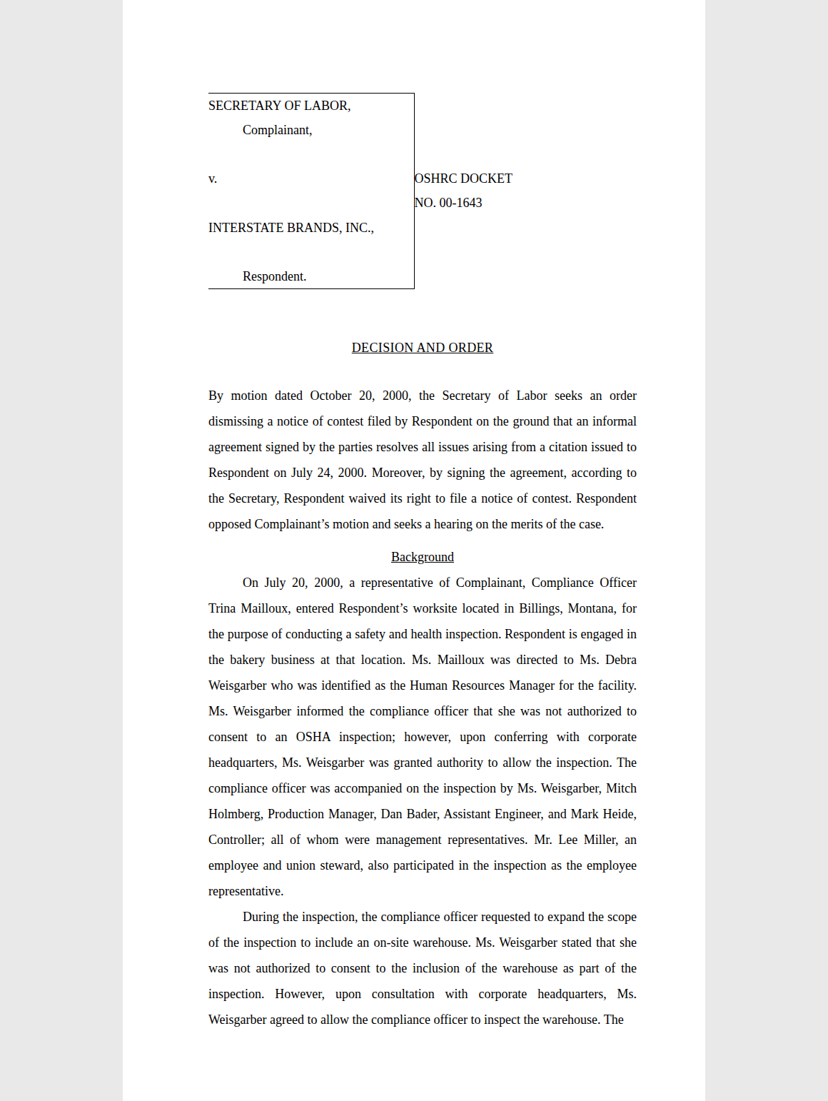| SECRETARY OF LABOR, Complainant, v. INTERSTATE BRANDS, INC., Respondent. | OSHRC DOCKET NO. 00-1643 |
DECISION AND ORDER
By motion dated October 20, 2000, the Secretary of Labor seeks an order dismissing a notice of contest filed by Respondent on the ground that an informal agreement signed by the parties resolves all issues arising from a citation issued to Respondent on July 24, 2000. Moreover, by signing the agreement, according to the Secretary, Respondent waived its right to file a notice of contest. Respondent opposed Complainant’s motion and seeks a hearing on the merits of the case.
Background
On July 20, 2000, a representative of Complainant, Compliance Officer Trina Mailloux, entered Respondent’s worksite located in Billings, Montana, for the purpose of conducting a safety and health inspection. Respondent is engaged in the bakery business at that location. Ms. Mailloux was directed to Ms. Debra Weisgarber who was identified as the Human Resources Manager for the facility. Ms. Weisgarber informed the compliance officer that she was not authorized to consent to an OSHA inspection; however, upon conferring with corporate headquarters, Ms. Weisgarber was granted authority to allow the inspection. The compliance officer was accompanied on the inspection by Ms. Weisgarber, Mitch Holmberg, Production Manager, Dan Bader, Assistant Engineer, and Mark Heide, Controller; all of whom were management representatives. Mr. Lee Miller, an employee and union steward, also participated in the inspection as the employee representative.
During the inspection, the compliance officer requested to expand the scope of the inspection to include an on-site warehouse. Ms. Weisgarber stated that she was not authorized to consent to the inclusion of the warehouse as part of the inspection. However, upon consultation with corporate headquarters, Ms. Weisgarber agreed to allow the compliance officer to inspect the warehouse. The